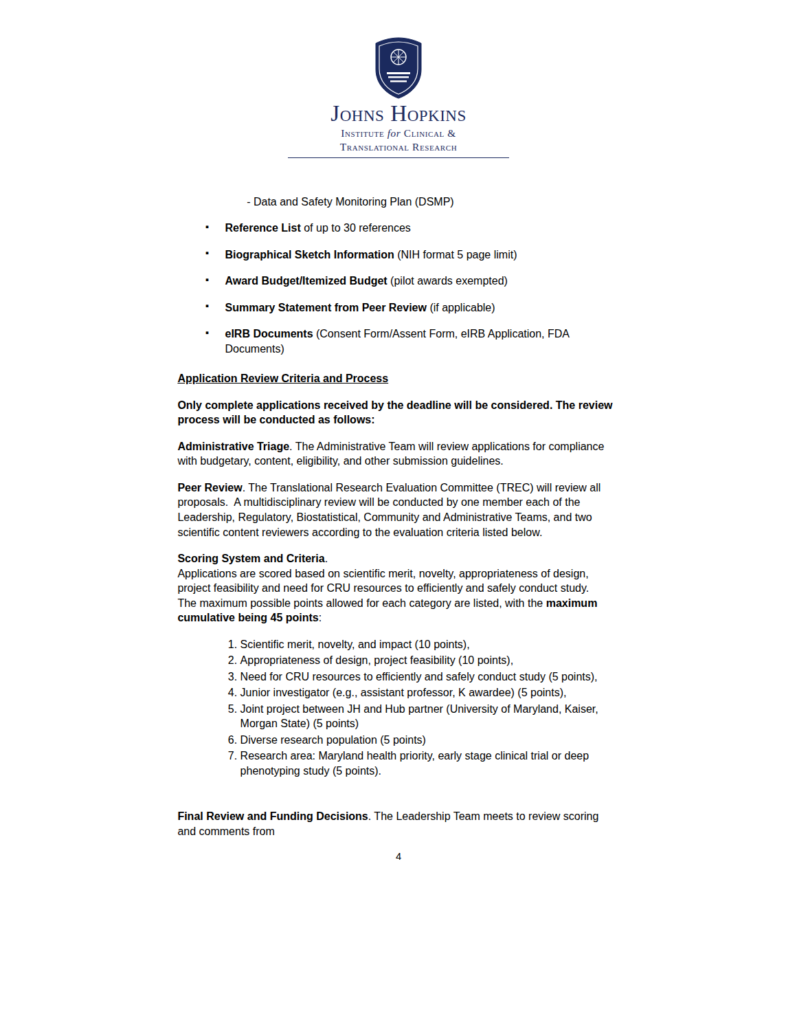Johns Hopkins
Institute for Clinical &
Translational Research
- Data and Safety Monitoring Plan (DSMP)
Reference List of up to 30 references
Biographical Sketch Information (NIH format 5 page limit)
Award Budget/Itemized Budget (pilot awards exempted)
Summary Statement from Peer Review (if applicable)
eIRB Documents (Consent Form/Assent Form, eIRB Application, FDA Documents)
Application Review Criteria and Process
Only complete applications received by the deadline will be considered. The review process will be conducted as follows:
Administrative Triage. The Administrative Team will review applications for compliance with budgetary, content, eligibility, and other submission guidelines.
Peer Review. The Translational Research Evaluation Committee (TREC) will review all proposals. A multidisciplinary review will be conducted by one member each of the Leadership, Regulatory, Biostatistical, Community and Administrative Teams, and two scientific content reviewers according to the evaluation criteria listed below.
Scoring System and Criteria.
Applications are scored based on scientific merit, novelty, appropriateness of design, project feasibility and need for CRU resources to efficiently and safely conduct study.
The maximum possible points allowed for each category are listed, with the maximum cumulative being 45 points:
Scientific merit, novelty, and impact (10 points),
Appropriateness of design, project feasibility (10 points),
Need for CRU resources to efficiently and safely conduct study (5 points),
Junior investigator (e.g., assistant professor, K awardee) (5 points),
Joint project between JH and Hub partner (University of Maryland, Kaiser, Morgan State) (5 points)
Diverse research population (5 points)
Research area: Maryland health priority, early stage clinical trial or deep phenotyping study (5 points).
Final Review and Funding Decisions. The Leadership Team meets to review scoring and comments from
4